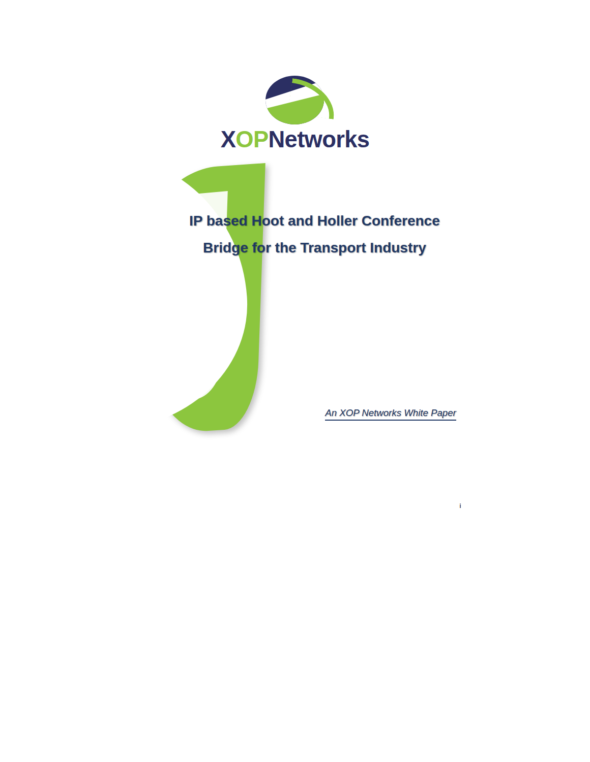XOP Networks
IP based Hoot and Holler Conference
Bridge for the Transport Industry
An XOP Networks White Paper
i